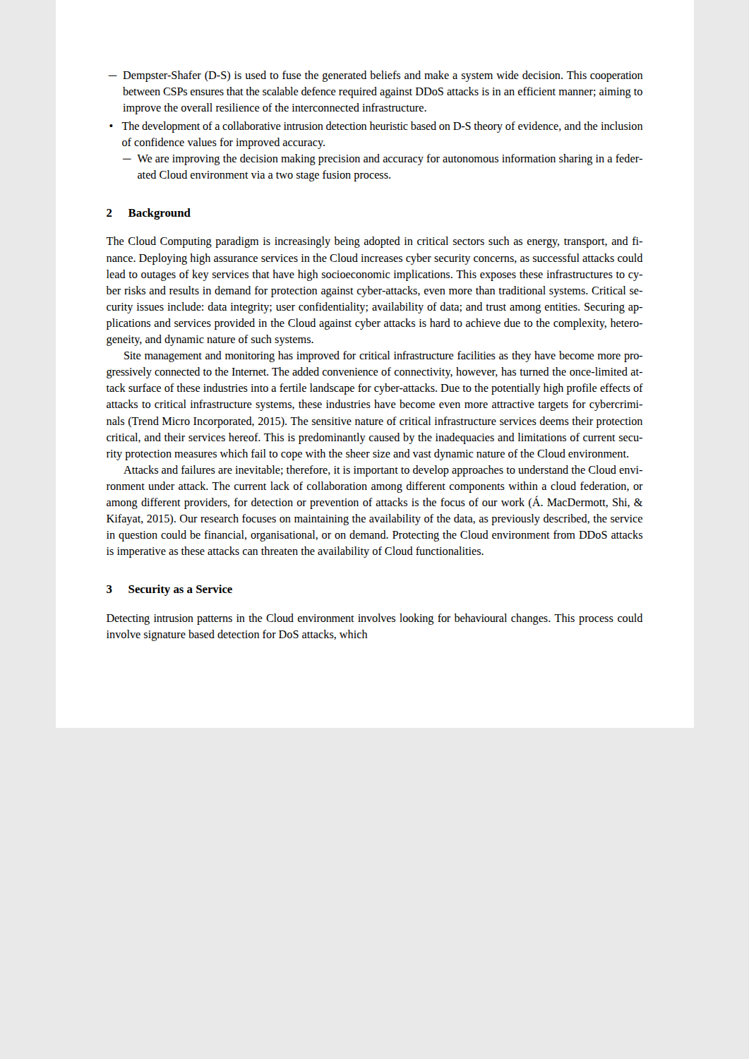Dempster-Shafer (D-S) is used to fuse the generated beliefs and make a system wide decision. This cooperation between CSPs ensures that the scalable defence required against DDoS attacks is in an efficient manner; aiming to improve the overall resilience of the interconnected infrastructure.
The development of a collaborative intrusion detection heuristic based on D-S theory of evidence, and the inclusion of confidence values for improved accuracy.
We are improving the decision making precision and accuracy for autonomous information sharing in a federated Cloud environment via a two stage fusion process.
2 Background
The Cloud Computing paradigm is increasingly being adopted in critical sectors such as energy, transport, and finance. Deploying high assurance services in the Cloud increases cyber security concerns, as successful attacks could lead to outages of key services that have high socioeconomic implications. This exposes these infrastructures to cyber risks and results in demand for protection against cyber-attacks, even more than traditional systems. Critical security issues include: data integrity; user confidentiality; availability of data; and trust among entities. Securing applications and services provided in the Cloud against cyber attacks is hard to achieve due to the complexity, heterogeneity, and dynamic nature of such systems.
Site management and monitoring has improved for critical infrastructure facilities as they have become more progressively connected to the Internet. The added convenience of connectivity, however, has turned the once-limited attack surface of these industries into a fertile landscape for cyber-attacks. Due to the potentially high profile effects of attacks to critical infrastructure systems, these industries have become even more attractive targets for cybercriminals (Trend Micro Incorporated, 2015). The sensitive nature of critical infrastructure services deems their protection critical, and their services hereof. This is predominantly caused by the inadequacies and limitations of current security protection measures which fail to cope with the sheer size and vast dynamic nature of the Cloud environment.
Attacks and failures are inevitable; therefore, it is important to develop approaches to understand the Cloud environment under attack. The current lack of collaboration among different components within a cloud federation, or among different providers, for detection or prevention of attacks is the focus of our work (Á. MacDermott, Shi, & Kifayat, 2015). Our research focuses on maintaining the availability of the data, as previously described, the service in question could be financial, organisational, or on demand. Protecting the Cloud environment from DDoS attacks is imperative as these attacks can threaten the availability of Cloud functionalities.
3 Security as a Service
Detecting intrusion patterns in the Cloud environment involves looking for behavioural changes. This process could involve signature based detection for DoS attacks, which